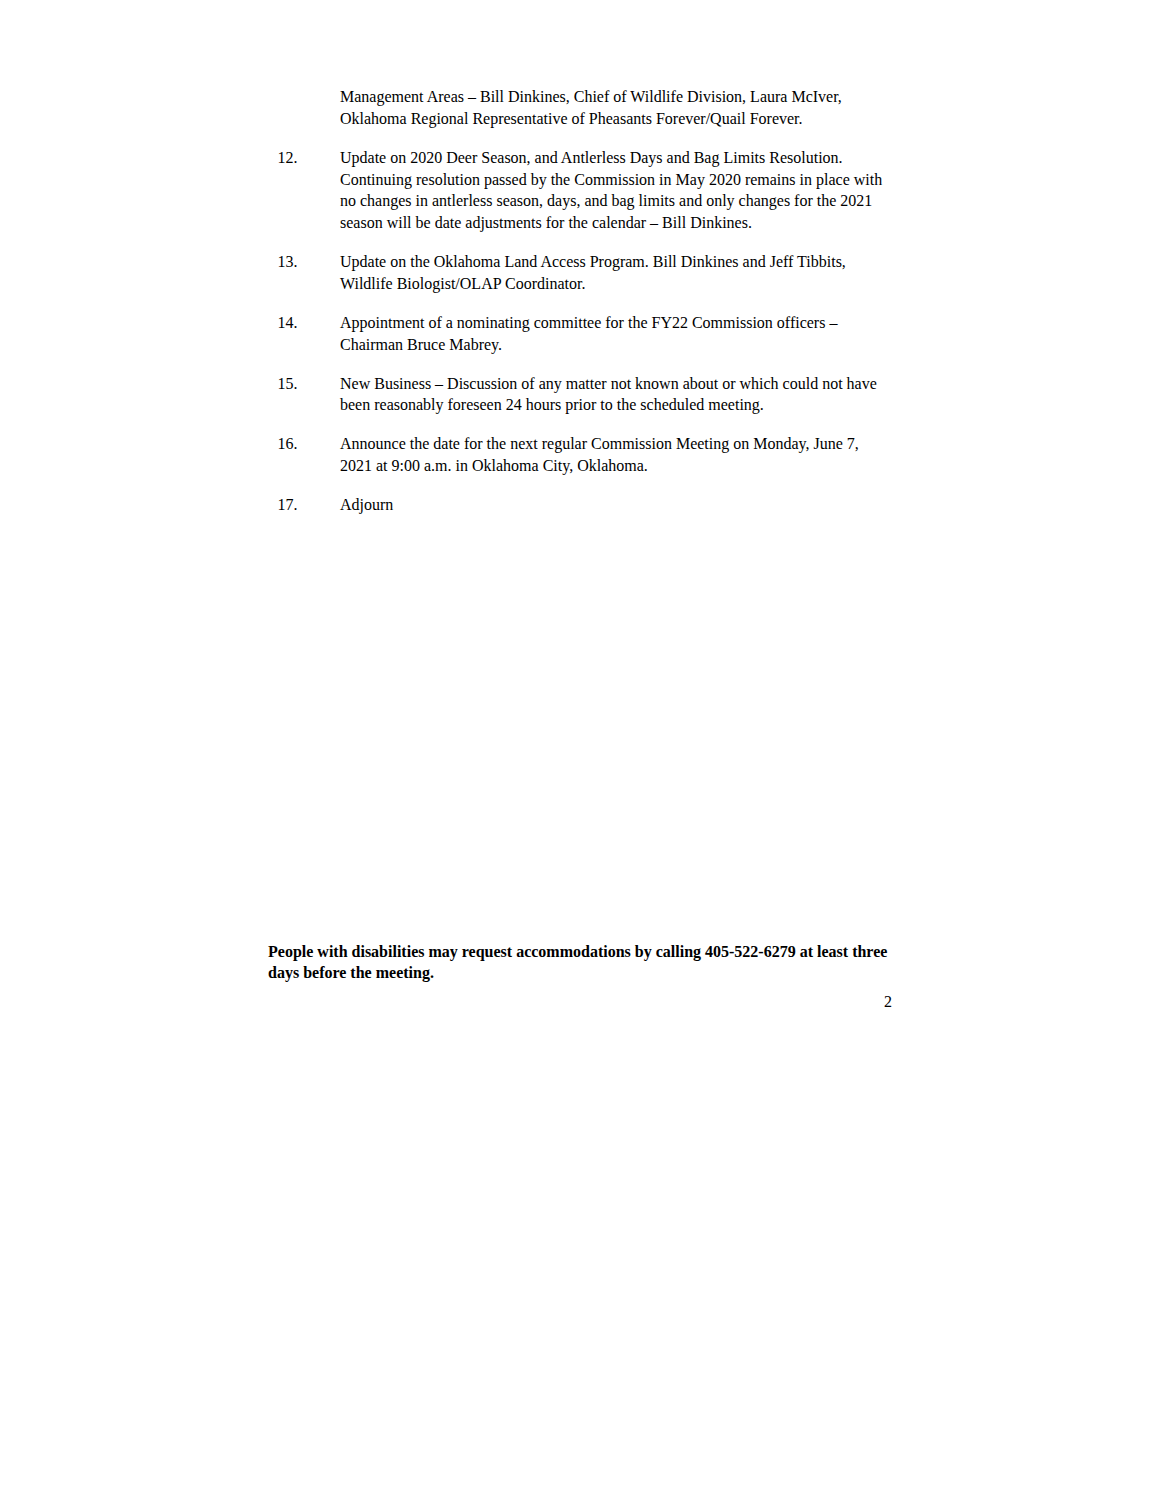Management Areas – Bill Dinkines, Chief of Wildlife Division, Laura McIver, Oklahoma Regional Representative of Pheasants Forever/Quail Forever.
12. Update on 2020 Deer Season, and Antlerless Days and Bag Limits Resolution. Continuing resolution passed by the Commission in May 2020 remains in place with no changes in antlerless season, days, and bag limits and only changes for the 2021 season will be date adjustments for the calendar – Bill Dinkines.
13. Update on the Oklahoma Land Access Program. Bill Dinkines and Jeff Tibbits, Wildlife Biologist/OLAP Coordinator.
14. Appointment of a nominating committee for the FY22 Commission officers – Chairman Bruce Mabrey.
15. New Business – Discussion of any matter not known about or which could not have been reasonably foreseen 24 hours prior to the scheduled meeting.
16. Announce the date for the next regular Commission Meeting on Monday, June 7, 2021 at 9:00 a.m. in Oklahoma City, Oklahoma.
17. Adjourn
People with disabilities may request accommodations by calling 405-522-6279 at least three days before the meeting.
2